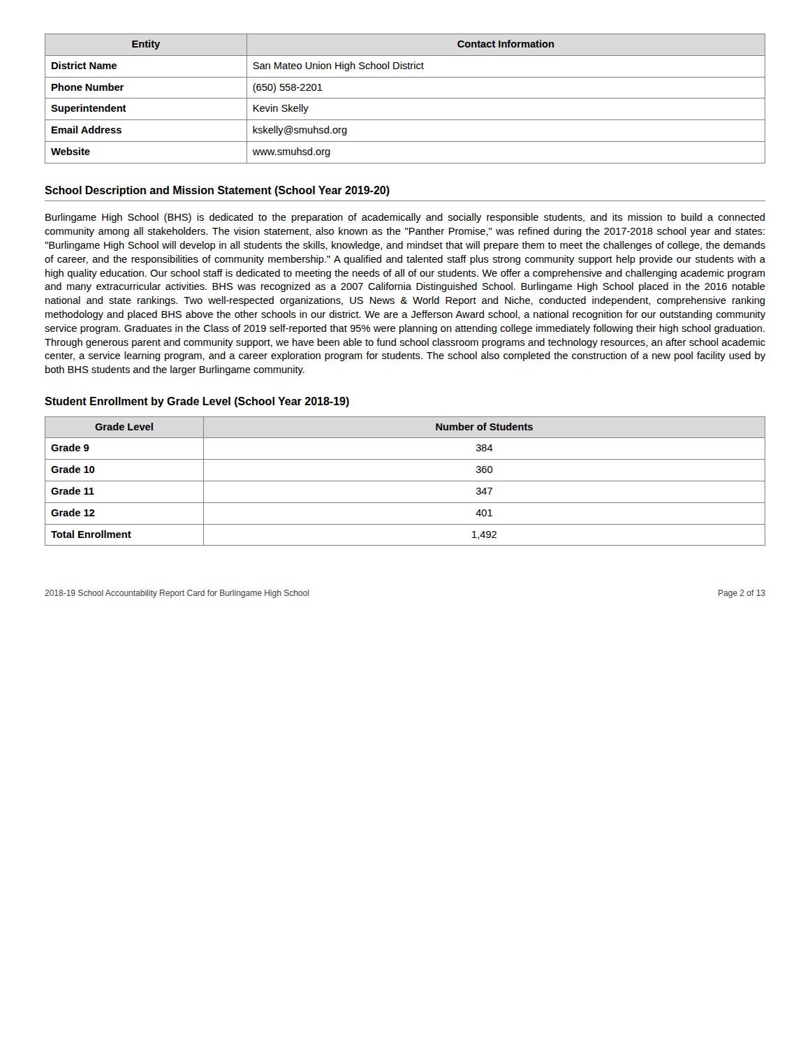| Entity | Contact Information |
| --- | --- |
| District Name | San Mateo Union High School District |
| Phone Number | (650) 558-2201 |
| Superintendent | Kevin Skelly |
| Email Address | kskelly@smuhsd.org |
| Website | www.smuhsd.org |
School Description and Mission Statement (School Year 2019-20)
Burlingame High School (BHS) is dedicated to the preparation of academically and socially responsible students, and its mission to build a connected community among all stakeholders. The vision statement, also known as the "Panther Promise," was refined during the 2017-2018 school year and states: "Burlingame High School will develop in all students the skills, knowledge, and mindset that will prepare them to meet the challenges of college, the demands of career, and the responsibilities of community membership." A qualified and talented staff plus strong community support help provide our students with a high quality education. Our school staff is dedicated to meeting the needs of all of our students. We offer a comprehensive and challenging academic program and many extracurricular activities. BHS was recognized as a 2007 California Distinguished School. Burlingame High School placed in the 2016 notable national and state rankings. Two well-respected organizations, US News & World Report and Niche, conducted independent, comprehensive ranking methodology and placed BHS above the other schools in our district. We are a Jefferson Award school, a national recognition for our outstanding community service program. Graduates in the Class of 2019 self-reported that 95% were planning on attending college immediately following their high school graduation. Through generous parent and community support, we have been able to fund school classroom programs and technology resources, an after school academic center, a service learning program, and a career exploration program for students. The school also completed the construction of a new pool facility used by both BHS students and the larger Burlingame community.
Student Enrollment by Grade Level (School Year 2018-19)
| Grade Level | Number of Students |
| --- | --- |
| Grade 9 | 384 |
| Grade 10 | 360 |
| Grade 11 | 347 |
| Grade 12 | 401 |
| Total Enrollment | 1,492 |
2018-19 School Accountability Report Card for Burlingame High School Page 2 of 13